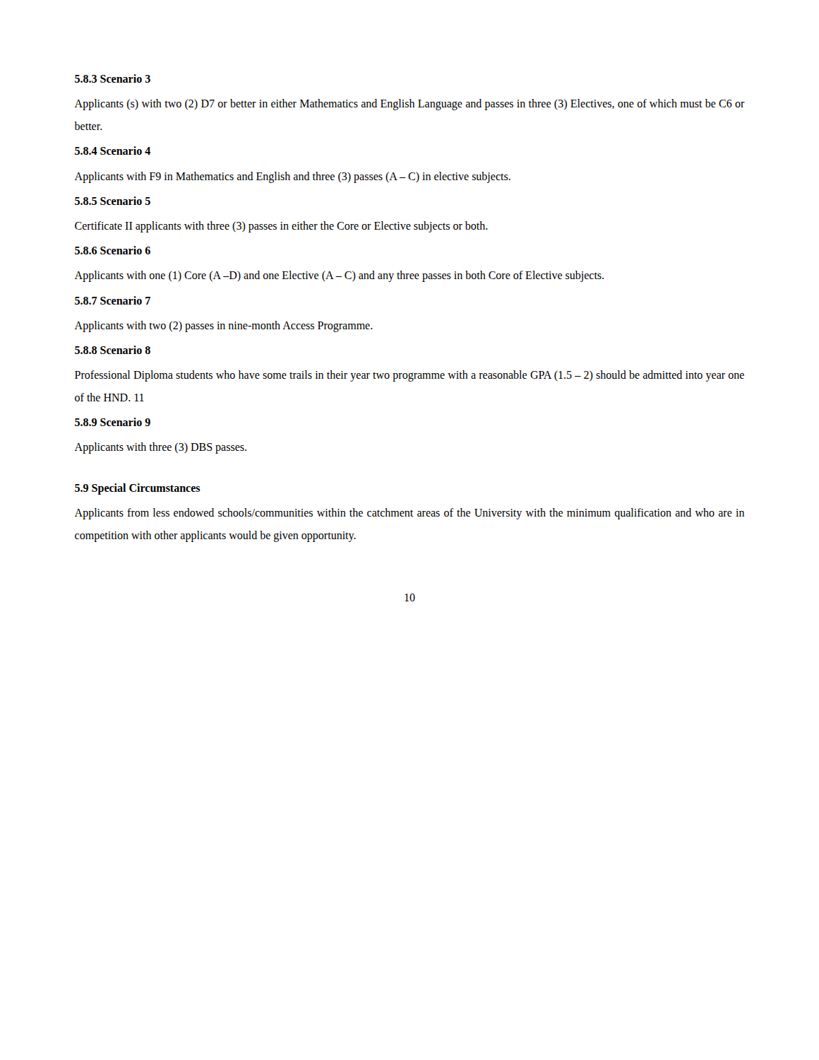5.8.3 Scenario 3
Applicants (s) with two (2) D7 or better in either Mathematics and English Language and passes in three (3) Electives, one of which must be C6 or better.
5.8.4 Scenario 4
Applicants with F9 in Mathematics and English and three (3) passes (A – C) in elective subjects.
5.8.5 Scenario 5
Certificate II applicants with three (3) passes in either the Core or Elective subjects or both.
5.8.6 Scenario 6
Applicants with one (1) Core (A –D) and one Elective (A – C) and any three passes in both Core of Elective subjects.
5.8.7 Scenario 7
Applicants with two (2) passes in nine-month Access Programme.
5.8.8 Scenario 8
Professional Diploma students who have some trails in their year two programme with a reasonable GPA (1.5 – 2) should be admitted into year one of the HND. 11
5.8.9 Scenario 9
Applicants with three (3) DBS passes.
5.9 Special Circumstances
Applicants from less endowed schools/communities within the catchment areas of the University with the minimum qualification and who are in competition with other applicants would be given opportunity.
10